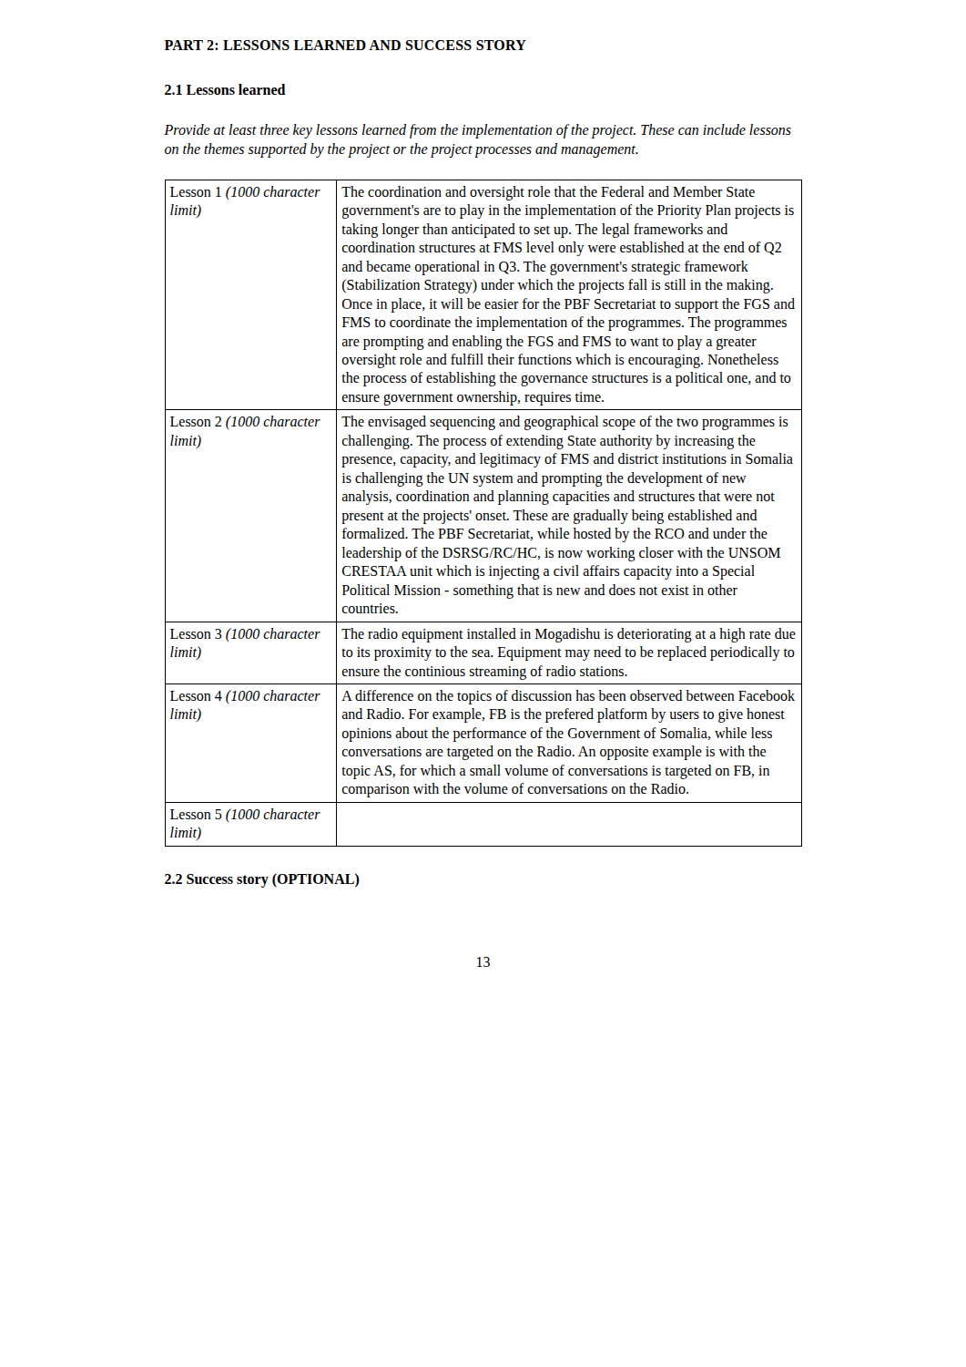PART 2: LESSONS LEARNED AND SUCCESS STORY
2.1 Lessons learned
Provide at least three key lessons learned from the implementation of the project. These can include lessons on the themes supported by the project or the project processes and management.
| Lesson 1 (1000 character limit) | The coordination and oversight role that the Federal and Member State government's are to play in the implementation of the Priority Plan projects is taking longer than anticipated to set up. The legal frameworks and coordination structures at FMS level only were established at the end of Q2 and became operational in Q3. The government's strategic framework (Stabilization Strategy) under which the projects fall is still in the making. Once in place, it will be easier for the PBF Secretariat to support the FGS and FMS to coordinate the implementation of the programmes. The programmes are prompting and enabling the FGS and FMS to want to play a greater oversight role and fulfill their functions which is encouraging. Nonetheless the process of establishing the governance structures is a political one, and to ensure government ownership, requires time. |
| Lesson 2 (1000 character limit) | The envisaged sequencing and geographical scope of the two programmes is challenging. The process of extending State authority by increasing the presence, capacity, and legitimacy of FMS and district institutions in Somalia is challenging the UN system and prompting the development of new analysis, coordination and planning capacities and structures that were not present at the projects' onset. These are gradually being established and formalized. The PBF Secretariat, while hosted by the RCO and under the leadership of the DSRSG/RC/HC, is now working closer with the UNSOM CRESTAA unit which is injecting a civil affairs capacity into a Special Political Mission - something that is new and does not exist in other countries. |
| Lesson 3 (1000 character limit) | The radio equipment installed in Mogadishu is deteriorating at a high rate due to its proximity to the sea. Equipment may need to be replaced periodically to ensure the continious streaming of radio stations. |
| Lesson 4 (1000 character limit) | A difference on the topics of discussion has been observed between Facebook and Radio. For example, FB is the prefered platform by users to give honest opinions about the performance of the Government of Somalia, while less conversations are targeted on the Radio. An opposite example is with the topic AS, for which a small volume of conversations is targeted on FB, in comparison with the volume of conversations on the Radio. |
| Lesson 5 (1000 character limit) | |
2.2 Success story (OPTIONAL)
13